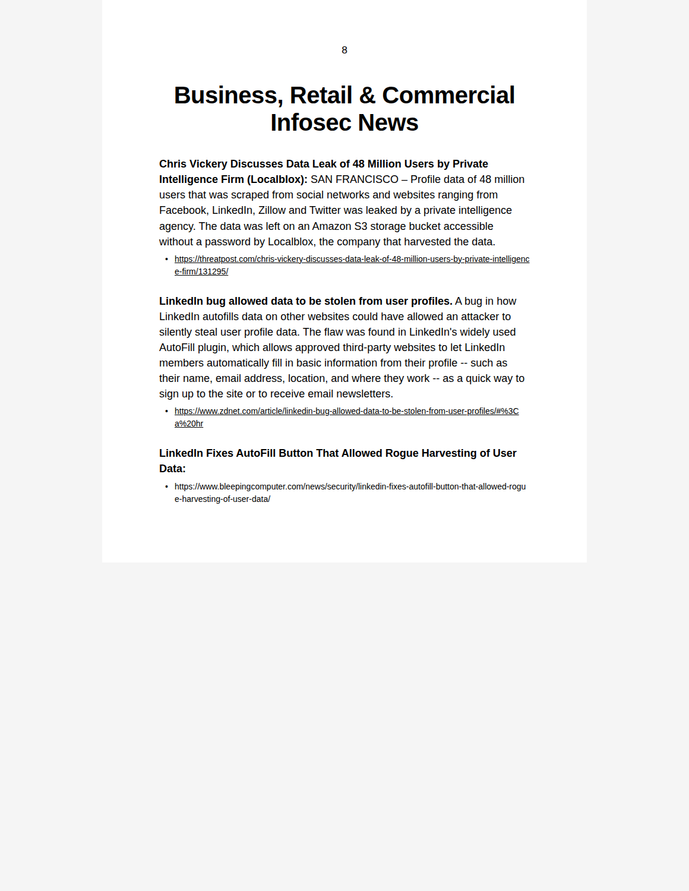8
Business, Retail & Commercial Infosec News
Chris Vickery Discusses Data Leak of 48 Million Users by Private Intelligence Firm (Localblox): SAN FRANCISCO – Profile data of 48 million users that was scraped from social networks and websites ranging from Facebook, LinkedIn, Zillow and Twitter was leaked by a private intelligence agency. The data was left on an Amazon S3 storage bucket accessible without a password by Localblox, the company that harvested the data.
https://threatpost.com/chris-vickery-discusses-data-leak-of-48-million-users-by-private-intelligence-firm/131295/
LinkedIn bug allowed data to be stolen from user profiles. A bug in how LinkedIn autofills data on other websites could have allowed an attacker to silently steal user profile data. The flaw was found in LinkedIn's widely used AutoFill plugin, which allows approved third-party websites to let LinkedIn members automatically fill in basic information from their profile -- such as their name, email address, location, and where they work -- as a quick way to sign up to the site or to receive email newsletters.
https://www.zdnet.com/article/linkedin-bug-allowed-data-to-be-stolen-from-user-profiles/#%3Ca%20hr
LinkedIn Fixes AutoFill Button That Allowed Rogue Harvesting of User Data:
https://www.bleepingcomputer.com/news/security/linkedin-fixes-autofill-button-that-allowed-rogue-harvesting-of-user-data/